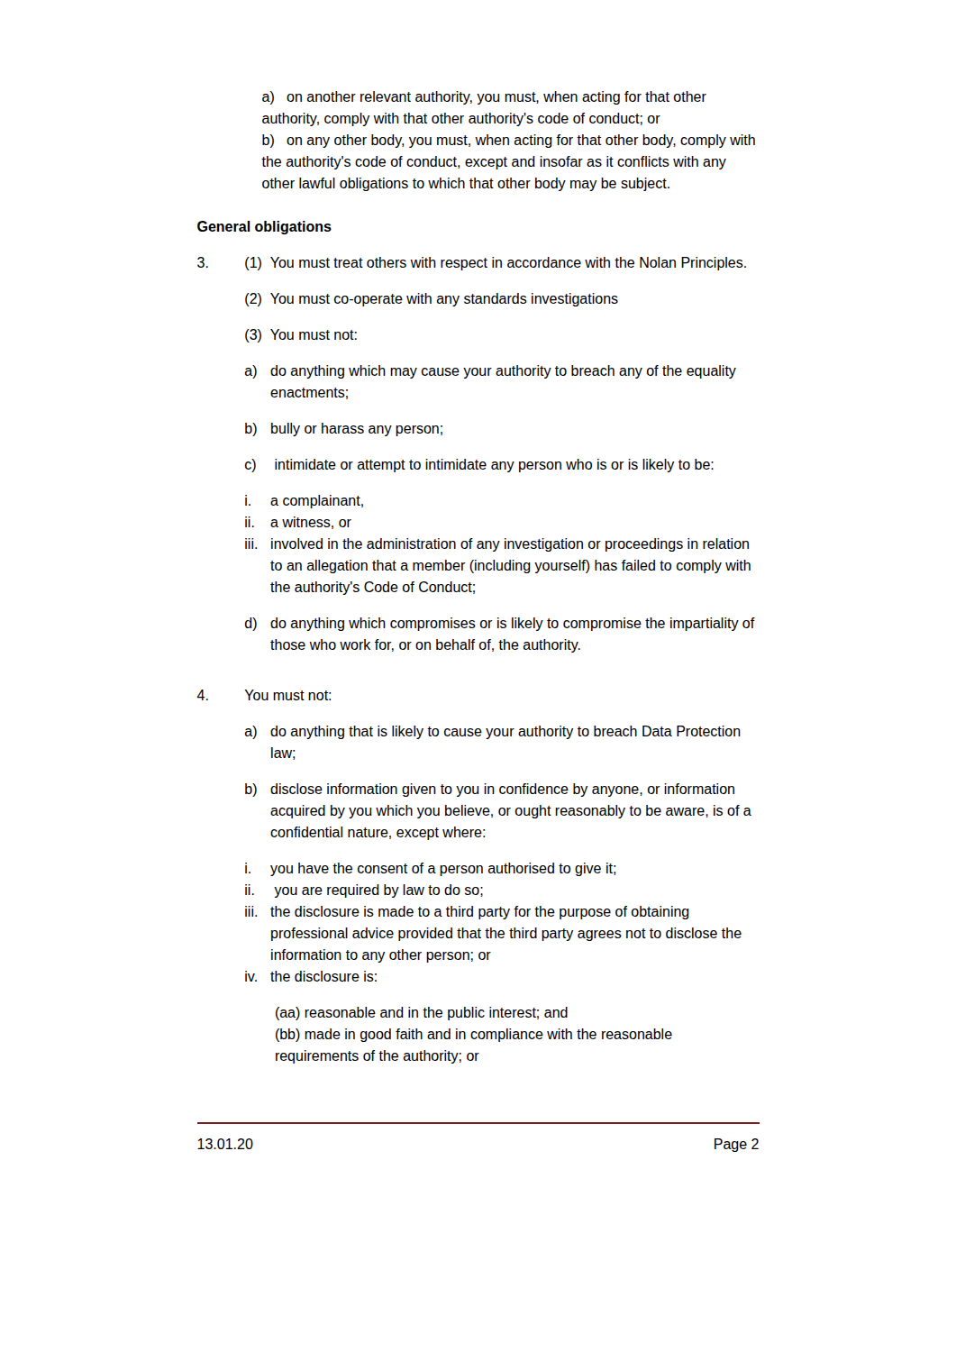a) on another relevant authority, you must, when acting for that other authority, comply with that other authority's code of conduct; or
b) on any other body, you must, when acting for that other body, comply with the authority's code of conduct, except and insofar as it conflicts with any other lawful obligations to which that other body may be subject.
General obligations
3.
(1) You must treat others with respect in accordance with the Nolan Principles.
(2) You must co-operate with any standards investigations
(3) You must not:
a)
do anything which may cause your authority to breach any of the equality enactments;
b)
bully or harass any person;
c)
intimidate or attempt to intimidate any person who is or is likely to be:
i.
a complainant,
ii.
a witness, or
iii.
involved in the administration of any investigation or proceedings in relation to an allegation that a member (including yourself) has failed to comply with the authority's Code of Conduct;
d)
do anything which compromises or is likely to compromise the impartiality of those who work for, or on behalf of, the authority.
4.
You must not:
a)
do anything that is likely to cause your authority to breach Data Protection law;
b)
disclose information given to you in confidence by anyone, or information acquired by you which you believe, or ought reasonably to be aware, is of a confidential nature, except where:
i.
you have the consent of a person authorised to give it;
ii.
you are required by law to do so;
iii.
the disclosure is made to a third party for the purpose of obtaining professional advice provided that the third party agrees not to disclose the information to any other person; or
iv.
the disclosure is:
(aa) reasonable and in the public interest; and
(bb) made in good faith and in compliance with the reasonable requirements of the authority; or
13.01.20
Page 2